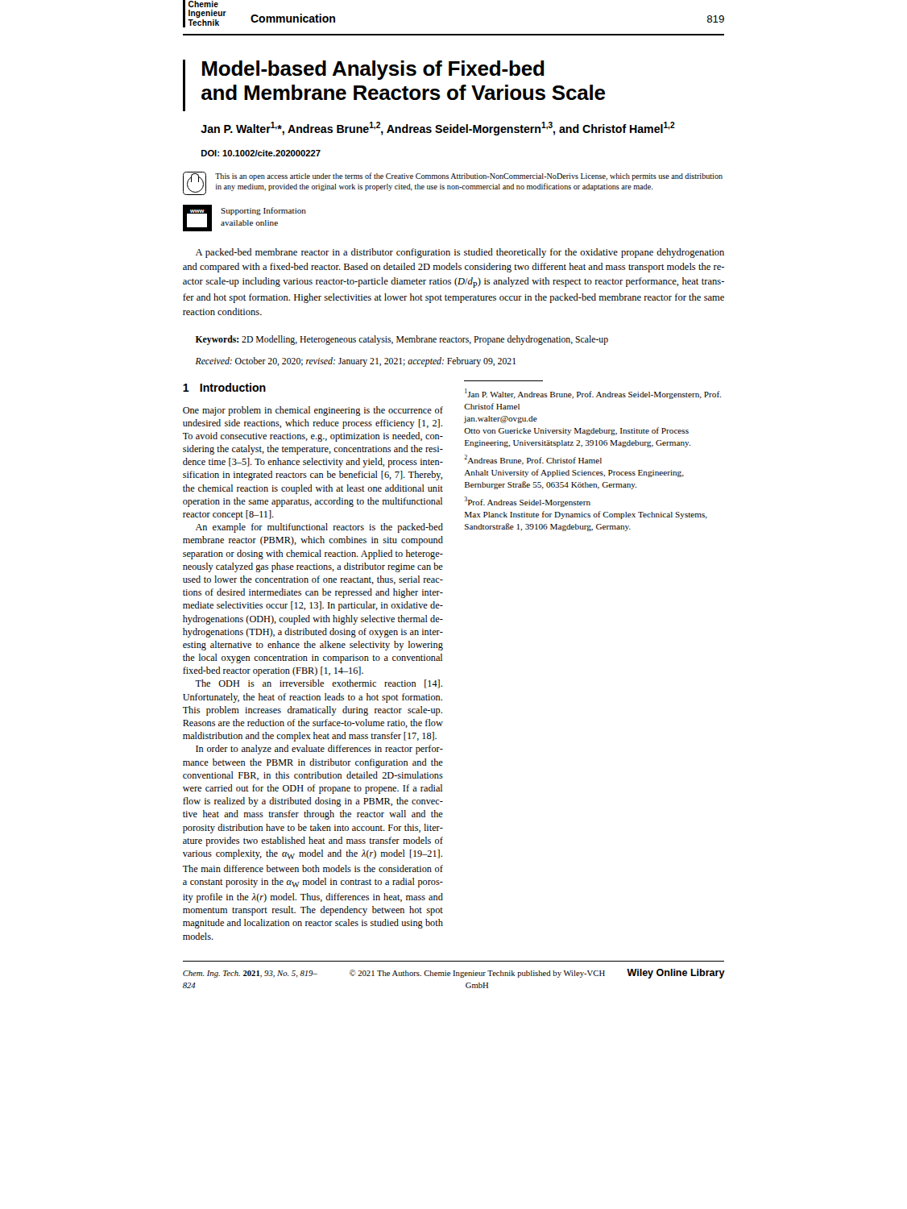Chemie
Ingenieur
Technik
Communication
819
Model-based Analysis of Fixed-bed
and Membrane Reactors of Various Scale
Jan P. Walter1,*, Andreas Brune1,2, Andreas Seidel-Morgenstern1,3, and Christof Hamel1,2
DOI: 10.1002/cite.202000227
This is an open access article under the terms of the Creative Commons Attribution-NonCommercial-NoDerivs License, which permits use and distribution in any medium, provided the original work is properly cited, the use is non-commercial and no modifications or adaptations are made.
www
Supporting Information
available online
A packed-bed membrane reactor in a distributor configuration is studied theoretically for the oxidative propane dehydrogenation and compared with a fixed-bed reactor. Based on detailed 2D models considering two different heat and mass transport models the reactor scale-up including various reactor-to-particle diameter ratios (D/dP) is analyzed with respect to reactor performance, heat transfer and hot spot formation. Higher selectivities at lower hot spot temperatures occur in the packed-bed membrane reactor for the same reaction conditions.
Keywords: 2D Modelling, Heterogeneous catalysis, Membrane reactors, Propane dehydrogenation, Scale-up
Received: October 20, 2020; revised: January 21, 2021; accepted: February 09, 2021
1 Introduction
One major problem in chemical engineering is the occurrence of undesired side reactions, which reduce process efficiency [1, 2]. To avoid consecutive reactions, e.g., optimization is needed, considering the catalyst, the temperature, concentrations and the residence time [3–5]. To enhance selectivity and yield, process intensification in integrated reactors can be beneficial [6, 7]. Thereby, the chemical reaction is coupled with at least one additional unit operation in the same apparatus, according to the multifunctional reactor concept [8–11].
An example for multifunctional reactors is the packed-bed membrane reactor (PBMR), which combines in situ compound separation or dosing with chemical reaction. Applied to heterogeneously catalyzed gas phase reactions, a distributor regime can be used to lower the concentration of one reactant, thus, serial reactions of desired intermediates can be repressed and higher intermediate selectivities occur [12, 13]. In particular, in oxidative dehydrogenations (ODH), coupled with highly selective thermal dehydrogenations (TDH), a distributed dosing of oxygen is an interesting alternative to enhance the alkene selectivity by lowering the local oxygen concentration in comparison to a conventional fixed-bed reactor operation (FBR) [1, 14–16].
The ODH is an irreversible exothermic reaction [14]. Unfortunately, the heat of reaction leads to a hot spot formation. This problem increases dramatically during reactor scale-up. Reasons are the reduction of the surface-to-volume ratio, the flow maldistribution and the complex heat and mass transfer [17, 18].
In order to analyze and evaluate differences in reactor performance between the PBMR in distributor configuration and the conventional FBR, in this contribution detailed 2D-simulations were carried out for the ODH of propane to propene. If a radial flow is realized by a distributed dosing in a PBMR, the convective heat and mass transfer through the reactor wall and the porosity distribution have to be taken into account. For this, literature provides two established heat and mass transfer models of various complexity, the αW model and the λ(r) model [19–21]. The main difference between both models is the consideration of a constant porosity in the αW model in contrast to a radial porosity profile in the λ(r) model. Thus, differences in heat, mass and momentum transport result. The dependency between hot spot magnitude and localization on reactor scales is studied using both models.
1Jan P. Walter, Andreas Brune, Prof. Andreas Seidel-Morgenstern, Prof. Christof Hamel
jan.walter@ovgu.de
Otto von Guericke University Magdeburg, Institute of Process Engineering, Universitätsplatz 2, 39106 Magdeburg, Germany.
2Andreas Brune, Prof. Christof Hamel
Anhalt University of Applied Sciences, Process Engineering, Bernburger Straße 55, 06354 Köthen, Germany.
3Prof. Andreas Seidel-Morgenstern
Max Planck Institute for Dynamics of Complex Technical Systems, Sandtorstraße 1, 39106 Magdeburg, Germany.
Chem. Ing. Tech. 2021, 93, No. 5, 819–824
© 2021 The Authors. Chemie Ingenieur Technik published by Wiley-VCH GmbH
Wiley Online Library